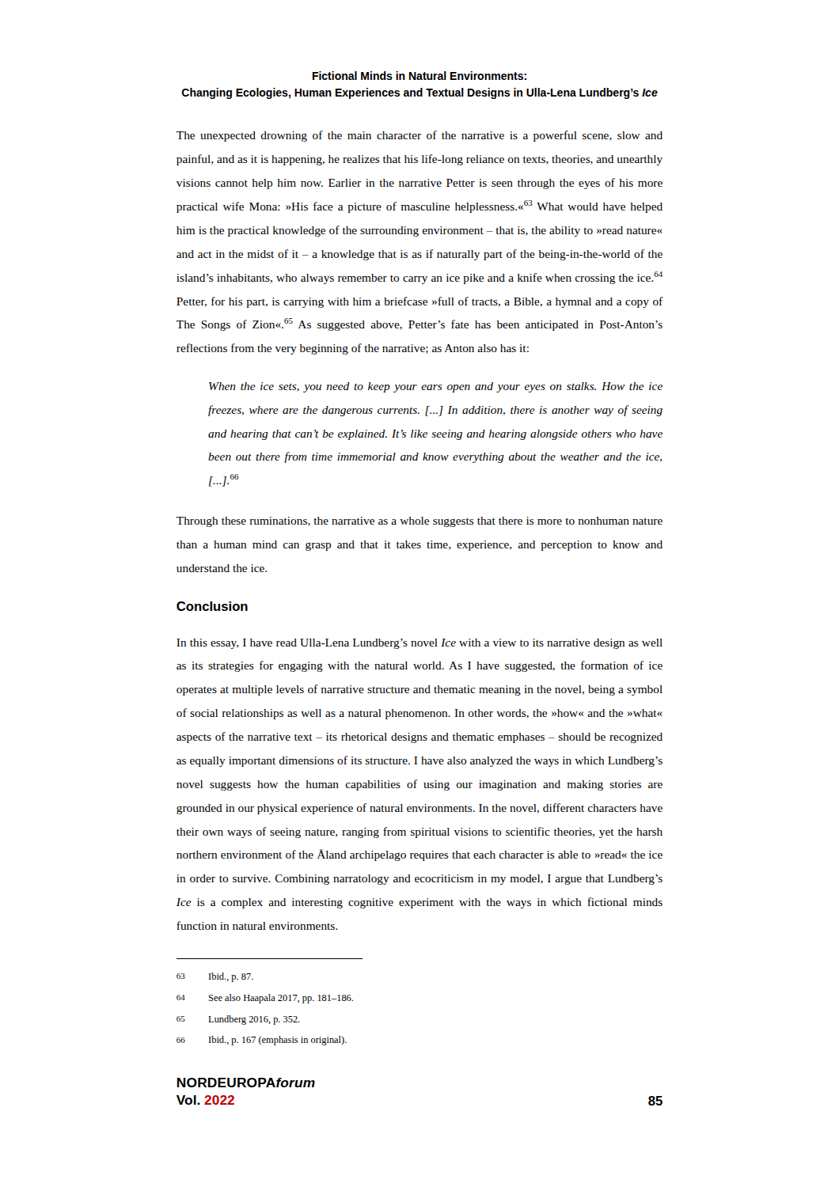Fictional Minds in Natural Environments:
Changing Ecologies, Human Experiences and Textual Designs in Ulla-Lena Lundberg’s Ice
The unexpected drowning of the main character of the narrative is a powerful scene, slow and painful, and as it is happening, he realizes that his life-long reliance on texts, theories, and unearthly visions cannot help him now. Earlier in the narrative Petter is seen through the eyes of his more practical wife Mona: »His face a picture of masculine helplessness.«63 What would have helped him is the practical knowledge of the surrounding environment – that is, the ability to »read nature« and act in the midst of it – a knowledge that is as if naturally part of the being-in-the-world of the island’s inhabitants, who always remember to carry an ice pike and a knife when crossing the ice.64 Petter, for his part, is carrying with him a briefcase »full of tracts, a Bible, a hymnal and a copy of The Songs of Zion«.65 As suggested above, Petter’s fate has been anticipated in Post-Anton’s reflections from the very beginning of the narrative; as Anton also has it:
When the ice sets, you need to keep your ears open and your eyes on stalks. How the ice freezes, where are the dangerous currents. [...] In addition, there is another way of seeing and hearing that can’t be explained. It’s like seeing and hearing alongside others who have been out there from time immemorial and know everything about the weather and the ice, [...].66
Through these ruminations, the narrative as a whole suggests that there is more to nonhuman nature than a human mind can grasp and that it takes time, experience, and perception to know and understand the ice.
Conclusion
In this essay, I have read Ulla-Lena Lundberg’s novel Ice with a view to its narrative design as well as its strategies for engaging with the natural world. As I have suggested, the formation of ice operates at multiple levels of narrative structure and thematic meaning in the novel, being a symbol of social relationships as well as a natural phenomenon. In other words, the »how« and the »what« aspects of the narrative text – its rhetorical designs and thematic emphases – should be recognized as equally important dimensions of its structure. I have also analyzed the ways in which Lundberg’s novel suggests how the human capabilities of using our imagination and making stories are grounded in our physical experience of natural environments. In the novel, different characters have their own ways of seeing nature, ranging from spiritual visions to scientific theories, yet the harsh northern environment of the Åland archipelago requires that each character is able to »read« the ice in order to survive. Combining narratology and ecocriticism in my model, I argue that Lundberg’s Ice is a complex and interesting cognitive experiment with the ways in which fictional minds function in natural environments.
63
Ibid., p. 87.
64
See also Haapala 2017, pp. 181–186.
65
Lundberg 2016, p. 352.
66
Ibid., p. 167 (emphasis in original).
NORDEUROPAforum
Vol. 2022
85